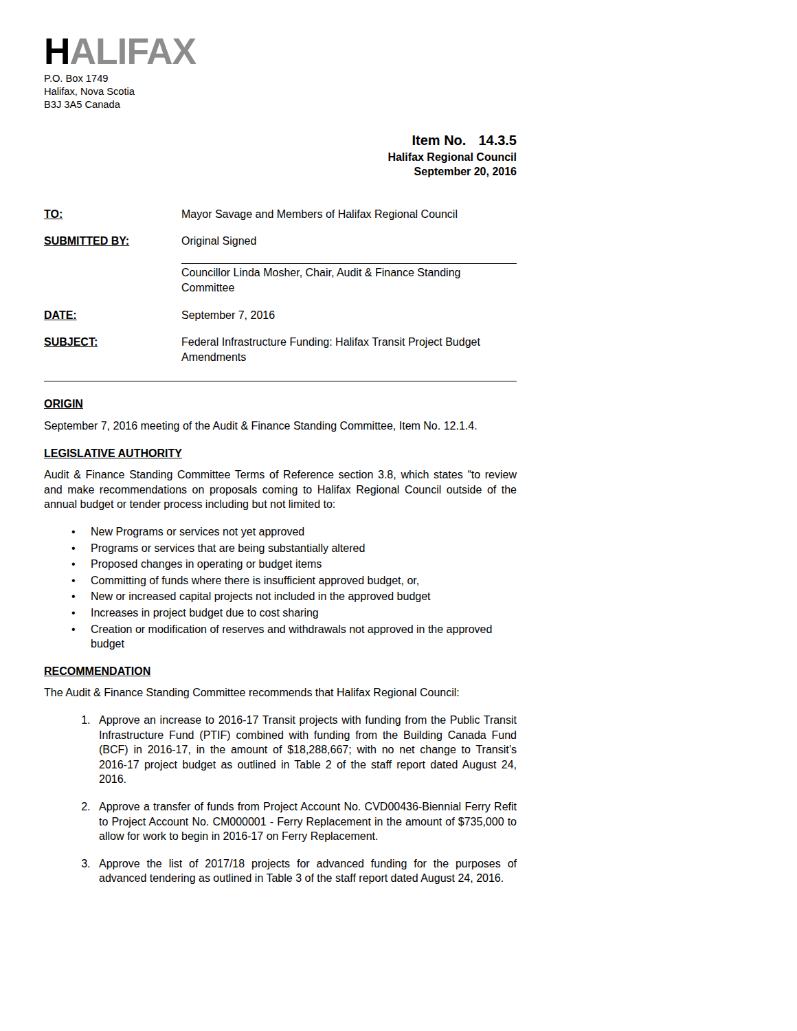HALIFAX
P.O. Box 1749
Halifax, Nova Scotia
B3J 3A5 Canada
Item No. 14.3.5
Halifax Regional Council
September 20, 2016
| TO: | Mayor Savage and Members of Halifax Regional Council |
| SUBMITTED BY: | Original Signed Councillor Linda Mosher, Chair, Audit & Finance Standing Committee |
| DATE: | September 7, 2016 |
| SUBJECT: | Federal Infrastructure Funding: Halifax Transit Project Budget Amendments |
ORIGIN
September 7, 2016 meeting of the Audit & Finance Standing Committee, Item No. 12.1.4.
LEGISLATIVE AUTHORITY
Audit & Finance Standing Committee Terms of Reference section 3.8, which states “to review and make recommendations on proposals coming to Halifax Regional Council outside of the annual budget or tender process including but not limited to:
New Programs or services not yet approved
Programs or services that are being substantially altered
Proposed changes in operating or budget items
Committing of funds where there is insufficient approved budget, or,
New or increased capital projects not included in the approved budget
Increases in project budget due to cost sharing
Creation or modification of reserves and withdrawals not approved in the approved budget
RECOMMENDATION
The Audit & Finance Standing Committee recommends that Halifax Regional Council:
Approve an increase to 2016-17 Transit projects with funding from the Public Transit Infrastructure Fund (PTIF) combined with funding from the Building Canada Fund (BCF) in 2016-17, in the amount of $18,288,667; with no net change to Transit’s 2016-17 project budget as outlined in Table 2 of the staff report dated August 24, 2016.
Approve a transfer of funds from Project Account No. CVD00436-Biennial Ferry Refit to Project Account No. CM000001 - Ferry Replacement in the amount of $735,000 to allow for work to begin in 2016-17 on Ferry Replacement.
Approve the list of 2017/18 projects for advanced funding for the purposes of advanced tendering as outlined in Table 3 of the staff report dated August 24, 2016.